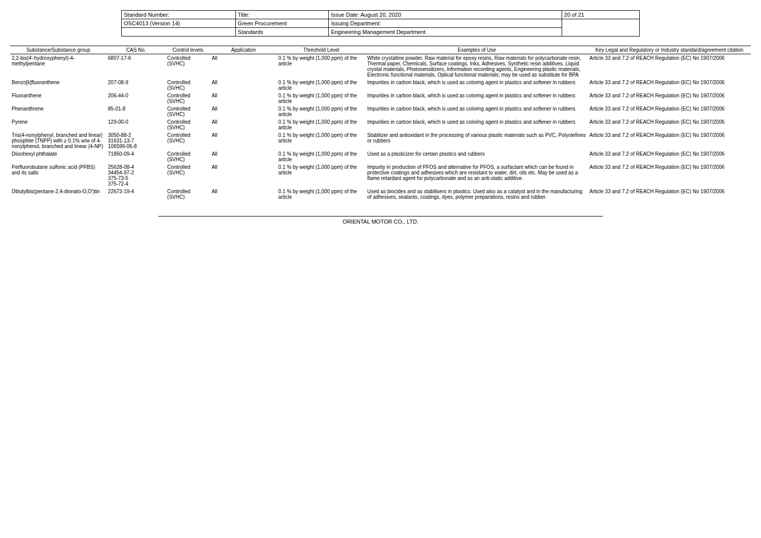| Standard Number: | Title: | Issue Date: August 20, 2020 | 20 of 21 |
| OSC4013 (Version 14) | Green Procurement | Issuing Department: | |
| | Standards | Engineering Management Department |
| Substance/Substance group | CAS No. | Control levels | Application | Threshold Level | Examples of Use | Key Legal and Regulatory or Industry standard/agreement citation |
| --- | --- | --- | --- | --- | --- | --- |
| 2,2-bis(4'-hydroxyphenyl)-4-methylpentane | 6807-17-6 | Controlled (SVHC) | All | 0.1 % by weight (1,000 ppm) of the article | White crystalline powder, Raw material for epoxy resins, Raw materials for polycarbonate resin, Thermal paper, Chemicals, Surface coatings, Inks, Adhesives, Synthetic resin additives, Liquid crystal materials, Photosensitizers, Information recording agents, Engineering plastic materials, Electronic functional materials, Optical functional materials; may be used as substitute for BPA | Article 33 and 7.2 of REACH Regulation (EC) No 1907/2006 |
| Benzo[k]fluoranthene | 207-08-9 | Controlled (SVHC) | All | 0.1 % by weight (1,000 ppm) of the article | Impurities in carbon black, which is used as coloring agent in plastics and softener in rubbers | Article 33 and 7.2 of REACH Regulation (EC) No 1907/2006 |
| Fluoranthene | 206-44-0 | Controlled (SVHC) | All | 0.1 % by weight (1,000 ppm) of the article | Impurities in carbon black, which is used as coloring agent in plastics and softener in rubbers | Article 33 and 7.2 of REACH Regulation (EC) No 1907/2006 |
| Phenanthrene | 85-01-8 | Controlled (SVHC) | All | 0.1 % by weight (1,000 ppm) of the article | Impurities in carbon black, which is used as coloring agent in plastics and softener in rubbers | Article 33 and 7.2 of REACH Regulation (EC) No 1907/2006 |
| Pyrene | 129-00-0 | Controlled (SVHC) | All | 0.1 % by weight (1,000 ppm) of the article | Impurities in carbon black, which is used as coloring agent in plastics and softener in rubbers | Article 33 and 7.2 of REACH Regulation (EC) No 1907/2006 |
| Tris(4-nonylphenyl, branched and linear) phosphite (TNPP) with ≥ 0.1% w/w of 4-nonylphenol, branched and linear (4-NP) | 3050-88-2 31631-13-7 106599-06-8 | Controlled (SVHC) | All | 0.1 % by weight (1,000 ppm) of the article | Stabilizer and antioxidant in the processing of various plastic materials such as PVC, Polyolefines or rubbers | Article 33 and 7.2 of REACH Regulation (EC) No 1907/2006 |
| Diisohexyl phthalate | 71850-09-4 | Controlled (SVHC) | All | 0.1 % by weight (1,000 ppm) of the article | Used as a plasticizer for certain plastics and rubbers | Article 33 and 7.2 of REACH Regulation (EC) No 1907/2006 |
| Perfluorobutane sulfonic acid (PFBS) and its salts | 25628-08-4 34454-97-2 375-73-5 375-72-4 | Controlled (SVHC) | All | 0.1 % by weight (1,000 ppm) of the article | Impurity in production of PFOS and alternative for PFOS, a surfactant which can be found in protective coatings and adhesives which are resistant to water, dirt, oils etc. May be used as a flame retardant agent for polycarbonate and as an anti-static additive. | Article 33 and 7.2 of REACH Regulation (EC) No 1907/2006 |
| Dibutylbis(pentane-2,4-dionato-O,O')tin | 22673-19-4 | Controlled (SVHC) | All | 0.1 % by weight (1,000 ppm) of the article | Used as biocides and as stabilisers in plastics. Used also as a catalyst and in the manufacturing of adhesives, sealants, coatings, dyes, polymer preparations, resins and rubber. | Article 33 and 7.2 of REACH Regulation (EC) No 1907/2006 |
ORIENTAL MOTOR CO., LTD.